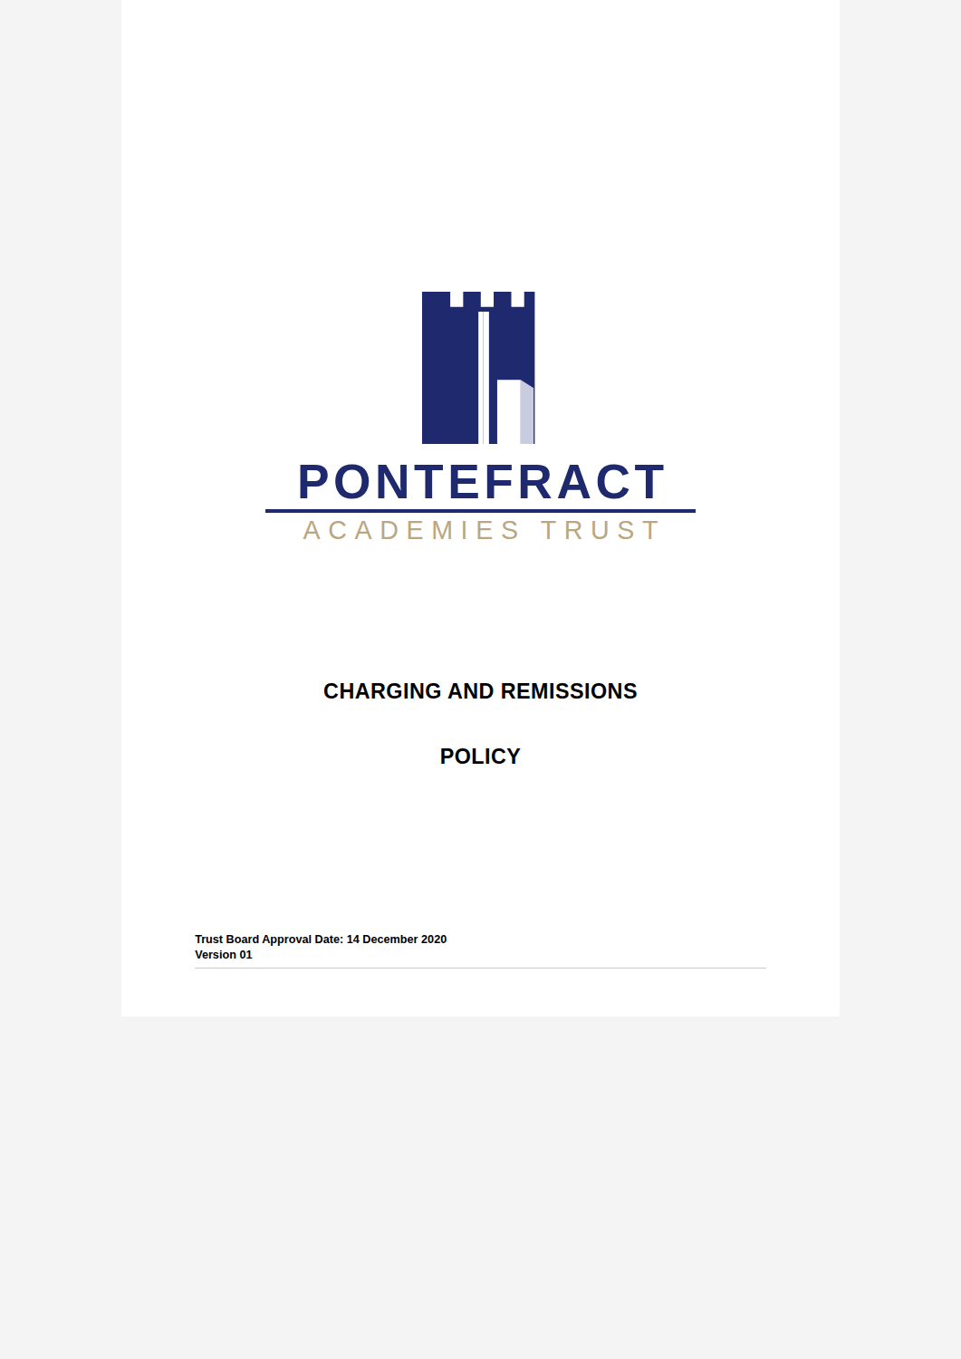PONTEFRACT
ACADEMIES TRUST
CHARGING AND REMISSIONS POLICY
Trust Board Approval Date: 14 December 2020
Version 01